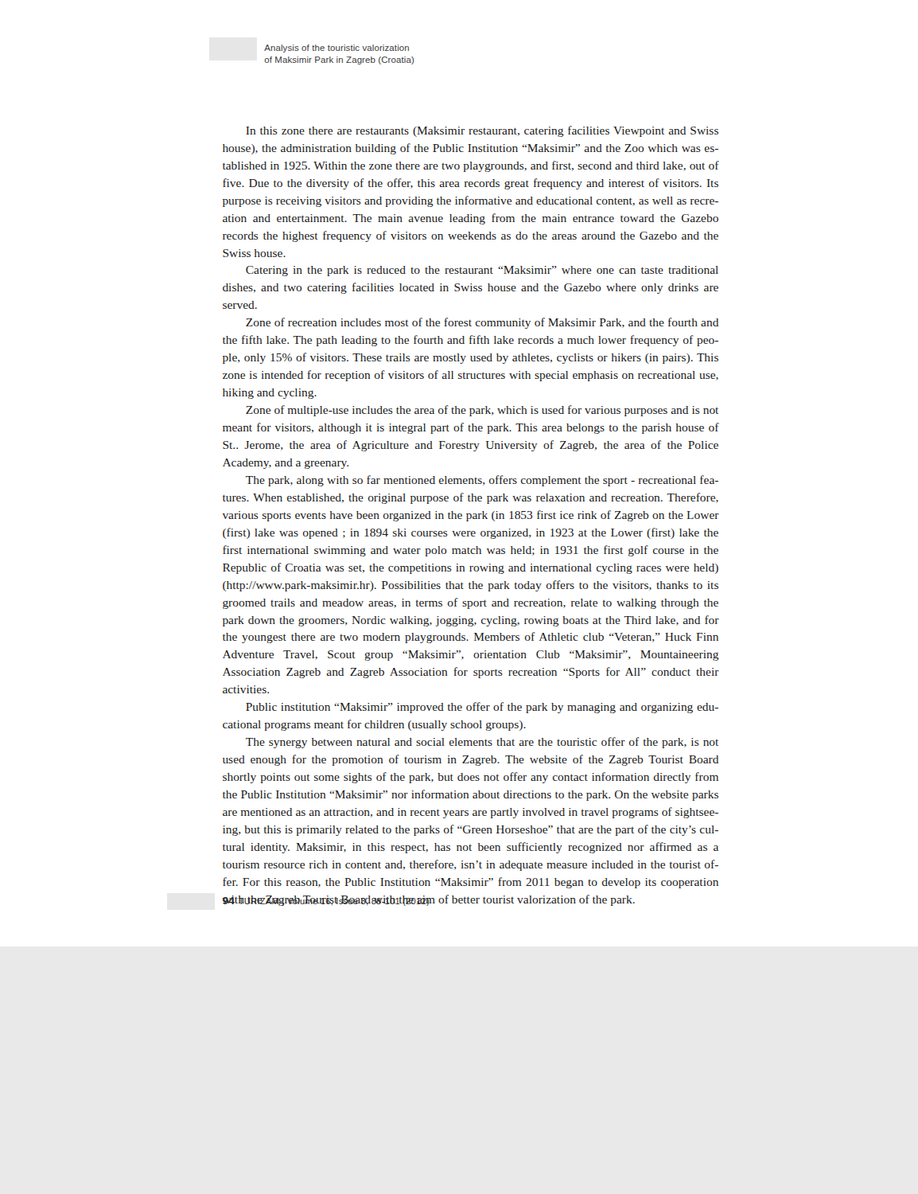Analysis of the touristic valorization
of Maksimir Park in Zagreb (Croatia)
In this zone there are restaurants (Maksimir restaurant, catering facilities Viewpoint and Swiss house), the administration building of the Public Institution “Maksimir” and the Zoo which was established in 1925. Within the zone there are two playgrounds, and first, second and third lake, out of five. Due to the diversity of the offer, this area records great frequency and interest of visitors. Its purpose is receiving visitors and providing the informative and educational content, as well as recreation and entertainment. The main avenue leading from the main entrance toward the Gazebo records the highest frequency of visitors on weekends as do the areas around the Gazebo and the Swiss house.
Catering in the park is reduced to the restaurant “Maksimir” where one can taste traditional dishes, and two catering facilities located in Swiss house and the Gazebo where only drinks are served.
Zone of recreation includes most of the forest community of Maksimir Park, and the fourth and the fifth lake. The path leading to the fourth and fifth lake records a much lower frequency of people, only 15% of visitors. These trails are mostly used by athletes, cyclists or hikers (in pairs). This zone is intended for reception of visitors of all structures with special emphasis on recreational use, hiking and cycling.
Zone of multiple-use includes the area of the park, which is used for various purposes and is not meant for visitors, although it is integral part of the park. This area belongs to the parish house of St.. Jerome, the area of Agriculture and Forestry University of Zagreb, the area of the Police Academy, and a greenary.
The park, along with so far mentioned elements, offers complement the sport - recreational features. When established, the original purpose of the park was relaxation and recreation. Therefore, various sports events have been organized in the park (in 1853 first ice rink of Zagreb on the Lower (first) lake was opened ; in 1894 ski courses were organized, in 1923 at the Lower (first) lake the first international swimming and water polo match was held; in 1931 the first golf course in the Republic of Croatia was set, the competitions in rowing and international cycling races were held) (http://www.park-maksimir.hr). Possibilities that the park today offers to the visitors, thanks to its groomed trails and meadow areas, in terms of sport and recreation, relate to walking through the park down the groomers, Nordic walking, jogging, cycling, rowing boats at the Third lake, and for the youngest there are two modern playgrounds. Members of Athletic club “Veteran,” Huck Finn Adventure Travel, Scout group “Maksimir”, orientation Club “Maksimir”, Mountaineering Association Zagreb and Zagreb Association for sports recreation “Sports for All” conduct their activities.
Public institution “Maksimir” improved the offer of the park by managing and organizing educational programs meant for children (usually school groups).
The synergy between natural and social elements that are the touristic offer of the park, is not used enough for the promotion of tourism in Zagreb. The website of the Zagreb Tourist Board shortly points out some sights of the park, but does not offer any contact information directly from the Public Institution “Maksimir” nor information about directions to the park. On the website parks are mentioned as an attraction, and in recent years are partly involved in travel programs of sightseeing, but this is primarily related to the parks of “Green Horseshoe” that are the part of the city’s cultural identity. Maksimir, in this respect, has not been sufficiently recognized nor affirmed as a tourism resource rich in content and, therefore, isn’t in adequate measure included in the tourist offer. For this reason, the Public Institution “Maksimir” from 2011 began to develop its cooperation with the Zagreb Tourist Board with the aim of better tourist valorization of the park.
94 TURIZAM | Volume 16, Issue 3, 88-101 (2012)